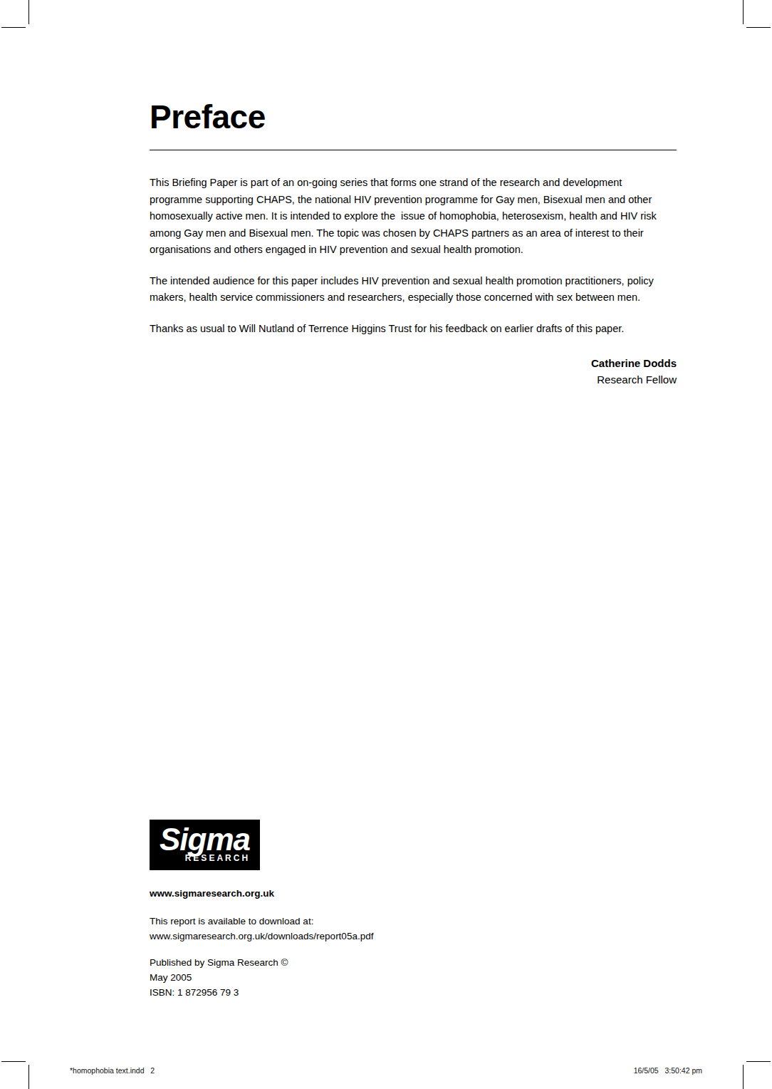Preface
This Briefing Paper is part of an on-going series that forms one strand of the research and development programme supporting CHAPS, the national HIV prevention programme for Gay men, Bisexual men and other homosexually active men. It is intended to explore the issue of homophobia, heterosexism, health and HIV risk among Gay men and Bisexual men. The topic was chosen by CHAPS partners as an area of interest to their organisations and others engaged in HIV prevention and sexual health promotion.
The intended audience for this paper includes HIV prevention and sexual health promotion practitioners, policy makers, health service commissioners and researchers, especially those concerned with sex between men.
Thanks as usual to Will Nutland of Terrence Higgins Trust for his feedback on earlier drafts of this paper.
Catherine Dodds Research Fellow
Sigma RESEARCH
www.sigmaresearch.org.uk
This report is available to download at:
www.sigmaresearch.org.uk/downloads/report05a.pdf
Published by Sigma Research ©
May 2005
ISBN: 1 872956 79 3
*homophobia text.indd 2 16/5/05 3:50:42 pm